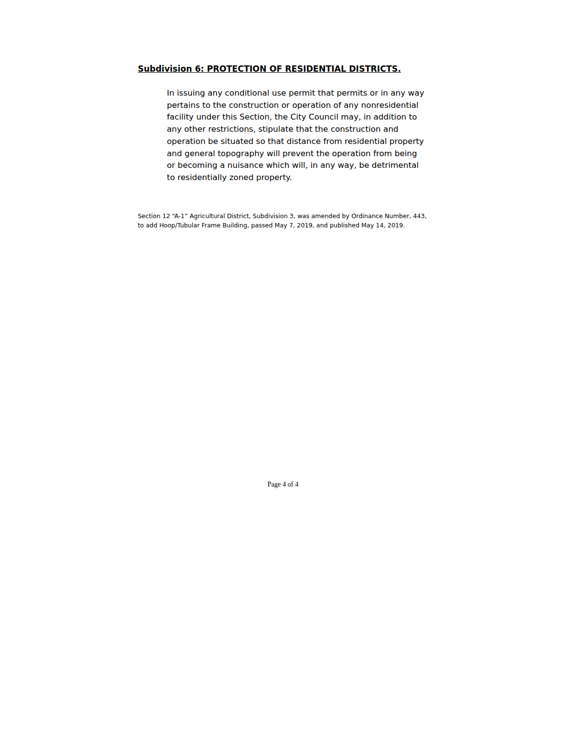Subdivision 6: PROTECTION OF RESIDENTIAL DISTRICTS.
In issuing any conditional use permit that permits or in any way pertains to the construction or operation of any nonresidential facility under this Section, the City Council may, in addition to any other restrictions, stipulate that the construction and operation be situated so that distance from residential property and general topography will prevent the operation from being or becoming a nuisance which will, in any way, be detrimental to residentially zoned property.
Section 12 “A-1” Agricultural District, Subdivision 3, was amended by Ordinance Number, 443, to add Hoop/Tubular Frame Building, passed May 7, 2019, and published May 14, 2019.
Page 4 of 4